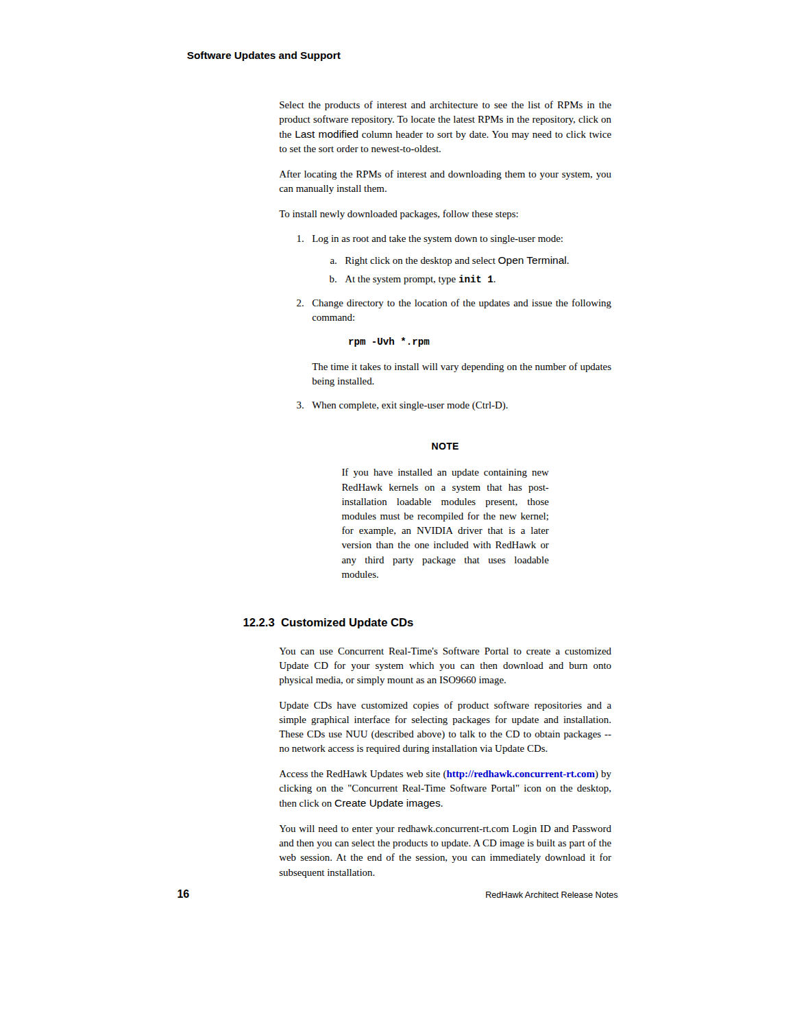Software Updates and Support
Select the products of interest and architecture to see the list of RPMs in the product software repository. To locate the latest RPMs in the repository, click on the Last modified column header to sort by date. You may need to click twice to set the sort order to newest-to-oldest.
After locating the RPMs of interest and downloading them to your system, you can manually install them.
To install newly downloaded packages, follow these steps:
Log in as root and take the system down to single-user mode:
Right click on the desktop and select Open Terminal.
At the system prompt, type init 1.
Change directory to the location of the updates and issue the following command:
rpm -Uvh *.rpm
The time it takes to install will vary depending on the number of updates being installed.
When complete, exit single-user mode (Ctrl-D).
NOTE
If you have installed an update containing new RedHawk kernels on a system that has post-installation loadable modules present, those modules must be recompiled for the new kernel; for example, an NVIDIA driver that is a later version than the one included with RedHawk or any third party package that uses loadable modules.
12.2.3 Customized Update CDs
You can use Concurrent Real-Time's Software Portal to create a customized Update CD for your system which you can then download and burn onto physical media, or simply mount as an ISO9660 image.
Update CDs have customized copies of product software repositories and a simple graphical interface for selecting packages for update and installation. These CDs use NUU (described above) to talk to the CD to obtain packages -- no network access is required during installation via Update CDs.
Access the RedHawk Updates web site (http://redhawk.concurrent-rt.com) by clicking on the "Concurrent Real-Time Software Portal" icon on the desktop, then click on Create Update images.
You will need to enter your redhawk.concurrent-rt.com Login ID and Password and then you can select the products to update. A CD image is built as part of the web session. At the end of the session, you can immediately download it for subsequent installation.
16
RedHawk Architect Release Notes